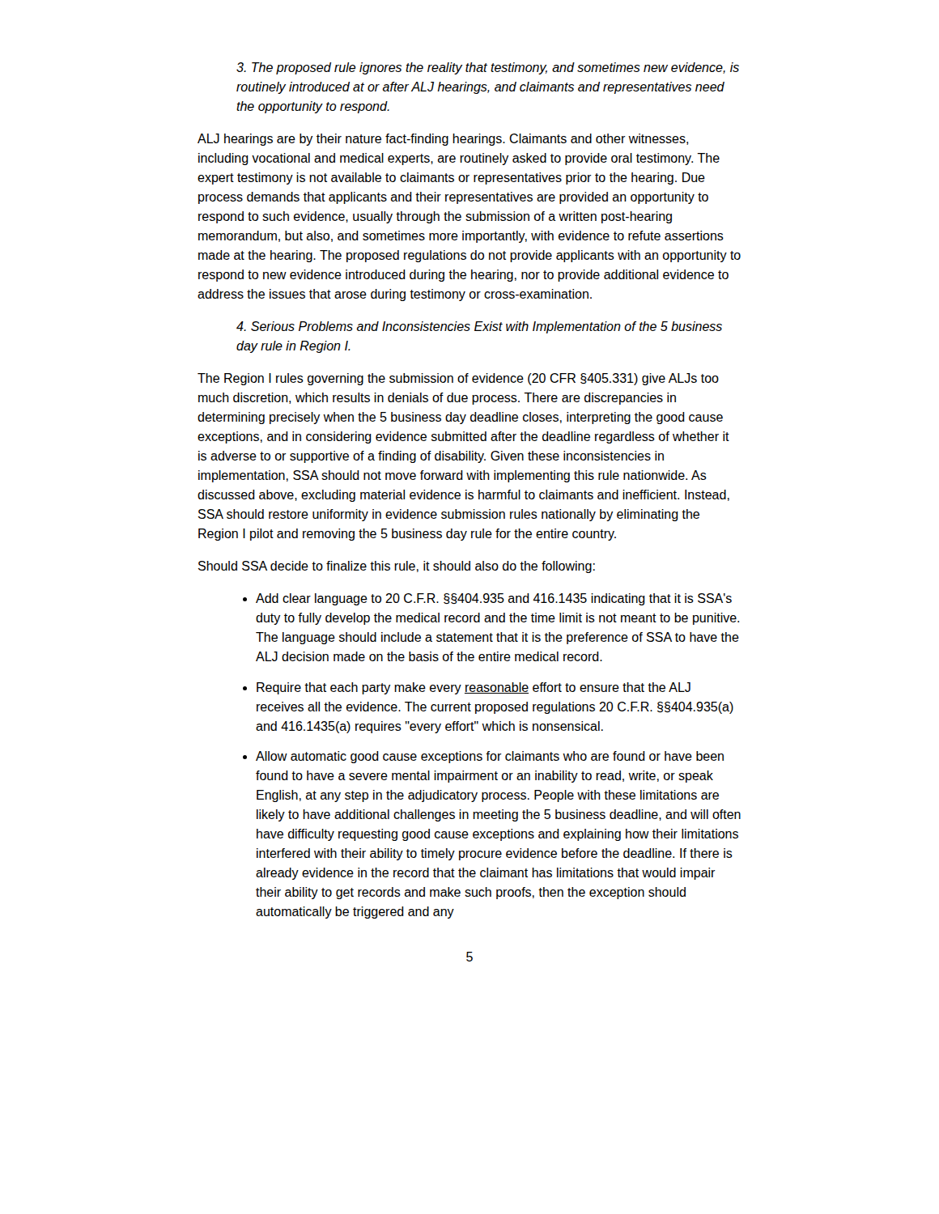3. The proposed rule ignores the reality that testimony, and sometimes new evidence, is routinely introduced at or after ALJ hearings, and claimants and representatives need the opportunity to respond.
ALJ hearings are by their nature fact-finding hearings. Claimants and other witnesses, including vocational and medical experts, are routinely asked to provide oral testimony. The expert testimony is not available to claimants or representatives prior to the hearing. Due process demands that applicants and their representatives are provided an opportunity to respond to such evidence, usually through the submission of a written post-hearing memorandum, but also, and sometimes more importantly, with evidence to refute assertions made at the hearing. The proposed regulations do not provide applicants with an opportunity to respond to new evidence introduced during the hearing, nor to provide additional evidence to address the issues that arose during testimony or cross-examination.
4. Serious Problems and Inconsistencies Exist with Implementation of the 5 business day rule in Region I.
The Region I rules governing the submission of evidence (20 CFR §405.331) give ALJs too much discretion, which results in denials of due process. There are discrepancies in determining precisely when the 5 business day deadline closes, interpreting the good cause exceptions, and in considering evidence submitted after the deadline regardless of whether it is adverse to or supportive of a finding of disability. Given these inconsistencies in implementation, SSA should not move forward with implementing this rule nationwide. As discussed above, excluding material evidence is harmful to claimants and inefficient. Instead, SSA should restore uniformity in evidence submission rules nationally by eliminating the Region I pilot and removing the 5 business day rule for the entire country.
Should SSA decide to finalize this rule, it should also do the following:
Add clear language to 20 C.F.R. §§404.935 and 416.1435 indicating that it is SSA's duty to fully develop the medical record and the time limit is not meant to be punitive. The language should include a statement that it is the preference of SSA to have the ALJ decision made on the basis of the entire medical record.
Require that each party make every reasonable effort to ensure that the ALJ receives all the evidence. The current proposed regulations 20 C.F.R. §§404.935(a) and 416.1435(a) requires "every effort" which is nonsensical.
Allow automatic good cause exceptions for claimants who are found or have been found to have a severe mental impairment or an inability to read, write, or speak English, at any step in the adjudicatory process. People with these limitations are likely to have additional challenges in meeting the 5 business deadline, and will often have difficulty requesting good cause exceptions and explaining how their limitations interfered with their ability to timely procure evidence before the deadline. If there is already evidence in the record that the claimant has limitations that would impair their ability to get records and make such proofs, then the exception should automatically be triggered and any
5